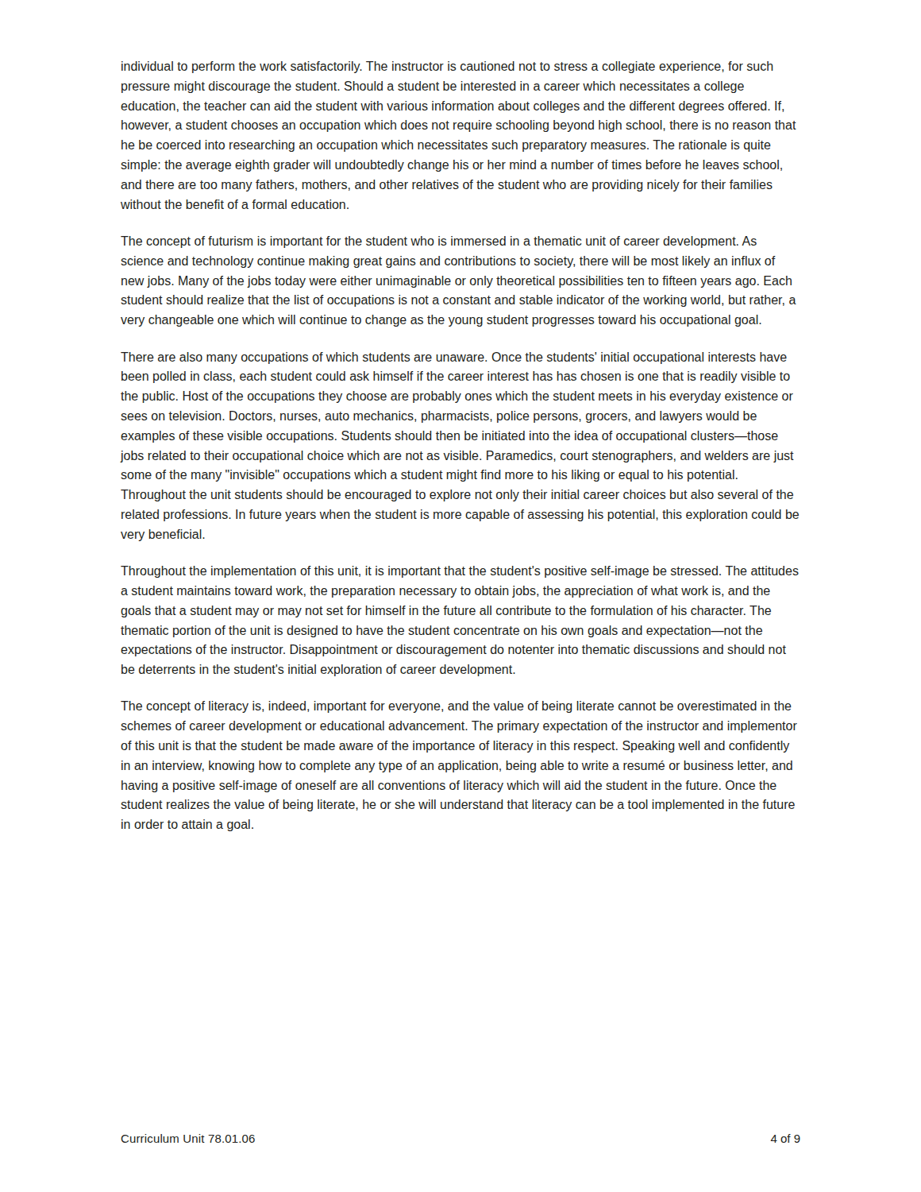individual to perform the work satisfactorily. The instructor is cautioned not to stress a collegiate experience, for such pressure might discourage the student. Should a student be interested in a career which necessitates a college education, the teacher can aid the student with various information about colleges and the different degrees offered. If, however, a student chooses an occupation which does not require schooling beyond high school, there is no reason that he be coerced into researching an occupation which necessitates such preparatory measures. The rationale is quite simple: the average eighth grader will undoubtedly change his or her mind a number of times before he leaves school, and there are too many fathers, mothers, and other relatives of the student who are providing nicely for their families without the benefit of a formal education.
The concept of futurism is important for the student who is immersed in a thematic unit of career development. As science and technology continue making great gains and contributions to society, there will be most likely an influx of new jobs. Many of the jobs today were either unimaginable or only theoretical possibilities ten to fifteen years ago. Each student should realize that the list of occupations is not a constant and stable indicator of the working world, but rather, a very changeable one which will continue to change as the young student progresses toward his occupational goal.
There are also many occupations of which students are unaware. Once the students' initial occupational interests have been polled in class, each student could ask himself if the career interest has has chosen is one that is readily visible to the public. Host of the occupations they choose are probably ones which the student meets in his everyday existence or sees on television. Doctors, nurses, auto mechanics, pharmacists, police persons, grocers, and lawyers would be examples of these visible occupations. Students should then be initiated into the idea of occupational clusters—those jobs related to their occupational choice which are not as visible. Paramedics, court stenographers, and welders are just some of the many "invisible" occupations which a student might find more to his liking or equal to his potential. Throughout the unit students should be encouraged to explore not only their initial career choices but also several of the related professions. In future years when the student is more capable of assessing his potential, this exploration could be very beneficial.
Throughout the implementation of this unit, it is important that the student's positive self-image be stressed. The attitudes a student maintains toward work, the preparation necessary to obtain jobs, the appreciation of what work is, and the goals that a student may or may not set for himself in the future all contribute to the formulation of his character. The thematic portion of the unit is designed to have the student concentrate on his own goals and expectation—not the expectations of the instructor. Disappointment or discouragement do notenter into thematic discussions and should not be deterrents in the student's initial exploration of career development.
The concept of literacy is, indeed, important for everyone, and the value of being literate cannot be overestimated in the schemes of career development or educational advancement. The primary expectation of the instructor and implementor of this unit is that the student be made aware of the importance of literacy in this respect. Speaking well and confidently in an interview, knowing how to complete any type of an application, being able to write a resumé or business letter, and having a positive self-image of oneself are all conventions of literacy which will aid the student in the future. Once the student realizes the value of being literate, he or she will understand that literacy can be a tool implemented in the future in order to attain a goal.
Curriculum Unit 78.01.06 4 of 9